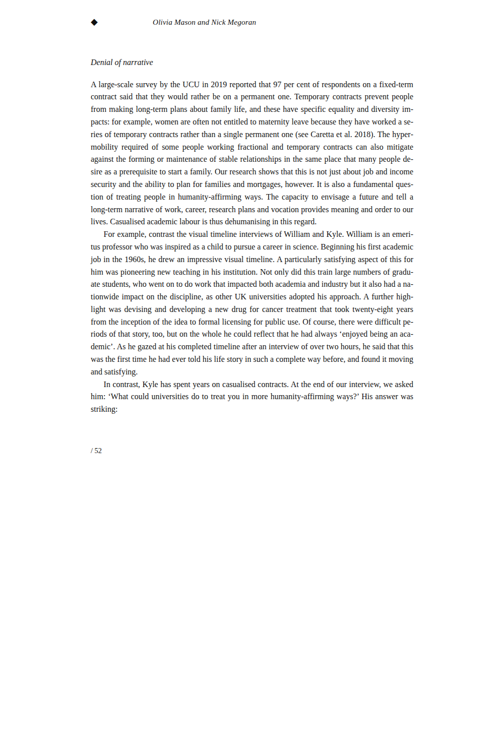◆
Olivia Mason and Nick Megoran
Denial of narrative
A large-scale survey by the UCU in 2019 reported that 97 per cent of respondents on a fixed-term contract said that they would rather be on a permanent one. Temporary contracts prevent people from making long-term plans about family life, and these have specific equality and diversity impacts: for example, women are often not entitled to maternity leave because they have worked a series of temporary contracts rather than a single permanent one (see Caretta et al. 2018). The hypermobility required of some people working fractional and temporary contracts can also mitigate against the forming or maintenance of stable relationships in the same place that many people desire as a prerequisite to start a family. Our research shows that this is not just about job and income security and the ability to plan for families and mortgages, however. It is also a fundamental question of treating people in humanity-affirming ways. The capacity to envisage a future and tell a long-term narrative of work, career, research plans and vocation provides meaning and order to our lives. Casualised academic labour is thus dehumanising in this regard.
For example, contrast the visual timeline interviews of William and Kyle. William is an emeritus professor who was inspired as a child to pursue a career in science. Beginning his first academic job in the 1960s, he drew an impressive visual timeline. A particularly satisfying aspect of this for him was pioneering new teaching in his institution. Not only did this train large numbers of graduate students, who went on to do work that impacted both academia and industry but it also had a nationwide impact on the discipline, as other UK universities adopted his approach. A further highlight was devising and developing a new drug for cancer treatment that took twenty-eight years from the inception of the idea to formal licensing for public use. Of course, there were difficult periods of that story, too, but on the whole he could reflect that he had always ‘enjoyed being an academic’. As he gazed at his completed timeline after an interview of over two hours, he said that this was the first time he had ever told his life story in such a complete way before, and found it moving and satisfying.
In contrast, Kyle has spent years on casualised contracts. At the end of our interview, we asked him: ‘What could universities do to treat you in more humanity-affirming ways?’ His answer was striking:
/ 52